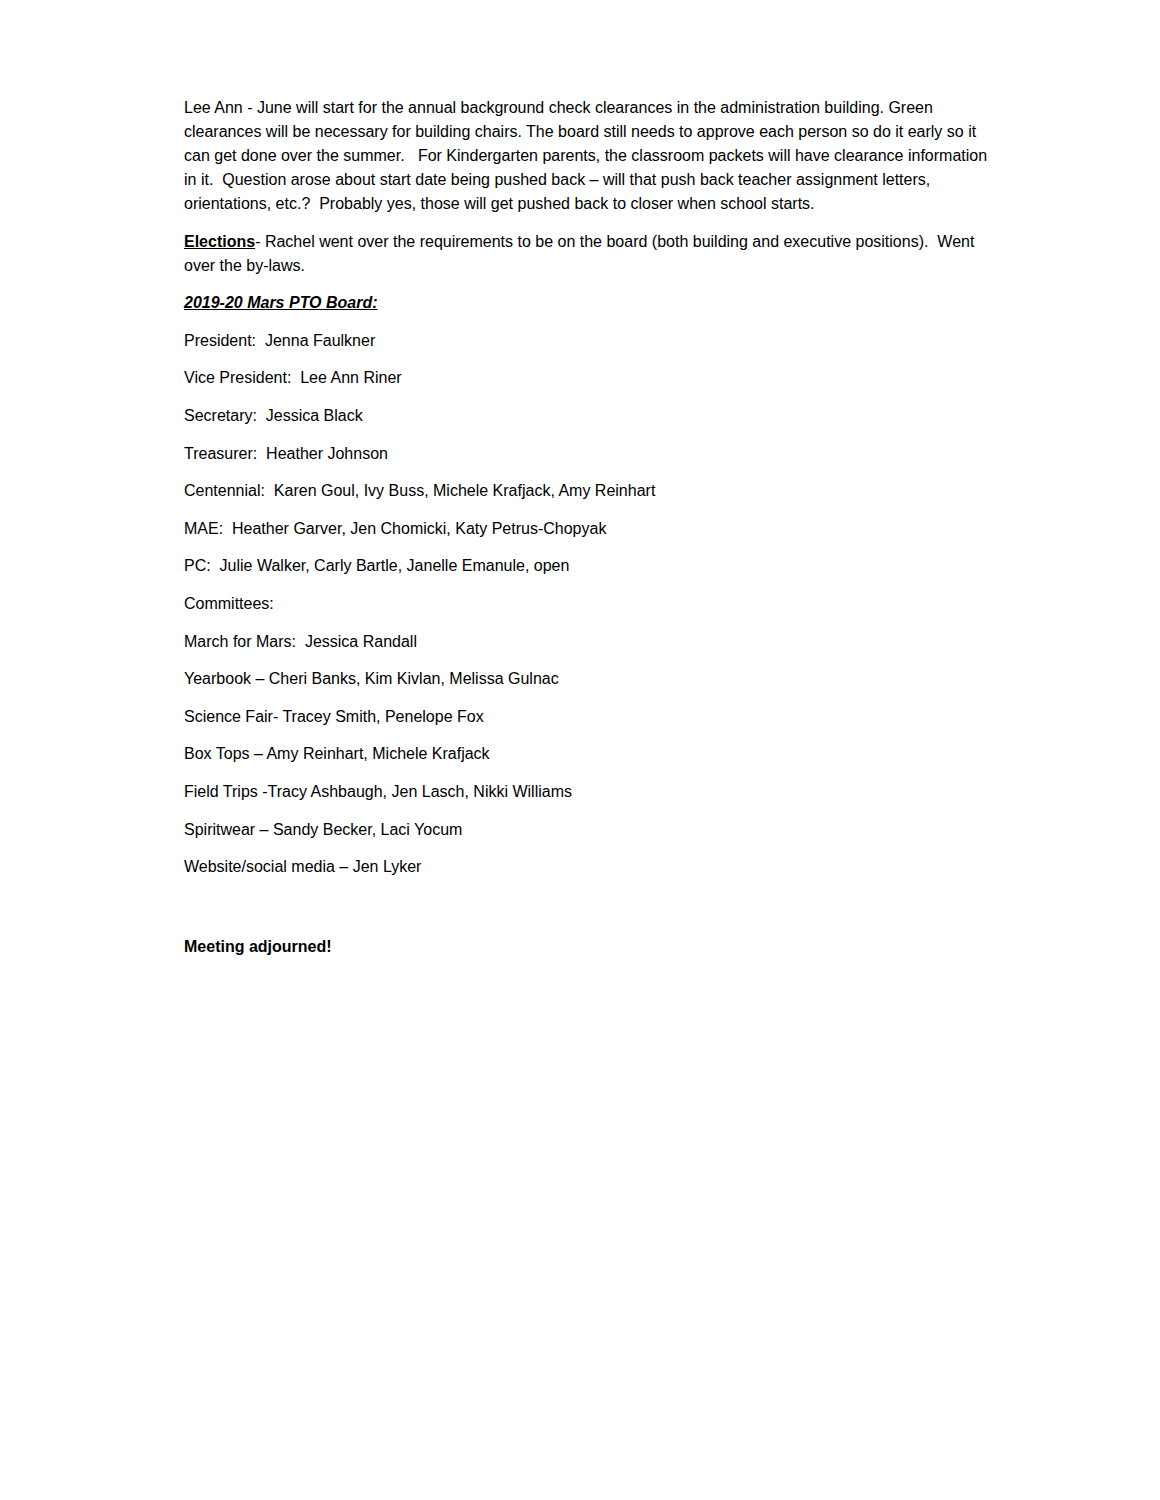Lee Ann - June will start for the annual background check clearances in the administration building. Green clearances will be necessary for building chairs. The board still needs to approve each person so do it early so it can get done over the summer. For Kindergarten parents, the classroom packets will have clearance information in it. Question arose about start date being pushed back – will that push back teacher assignment letters, orientations, etc.? Probably yes, those will get pushed back to closer when school starts.
Elections- Rachel went over the requirements to be on the board (both building and executive positions). Went over the by-laws.
2019-20 Mars PTO Board:
President: Jenna Faulkner
Vice President: Lee Ann Riner
Secretary: Jessica Black
Treasurer: Heather Johnson
Centennial: Karen Goul, Ivy Buss, Michele Krafjack, Amy Reinhart
MAE: Heather Garver, Jen Chomicki, Katy Petrus-Chopyak
PC: Julie Walker, Carly Bartle, Janelle Emanule, open
Committees:
March for Mars: Jessica Randall
Yearbook – Cheri Banks, Kim Kivlan, Melissa Gulnac
Science Fair- Tracey Smith, Penelope Fox
Box Tops – Amy Reinhart, Michele Krafjack
Field Trips -Tracy Ashbaugh, Jen Lasch, Nikki Williams
Spiritwear – Sandy Becker, Laci Yocum
Website/social media – Jen Lyker
Meeting adjourned!